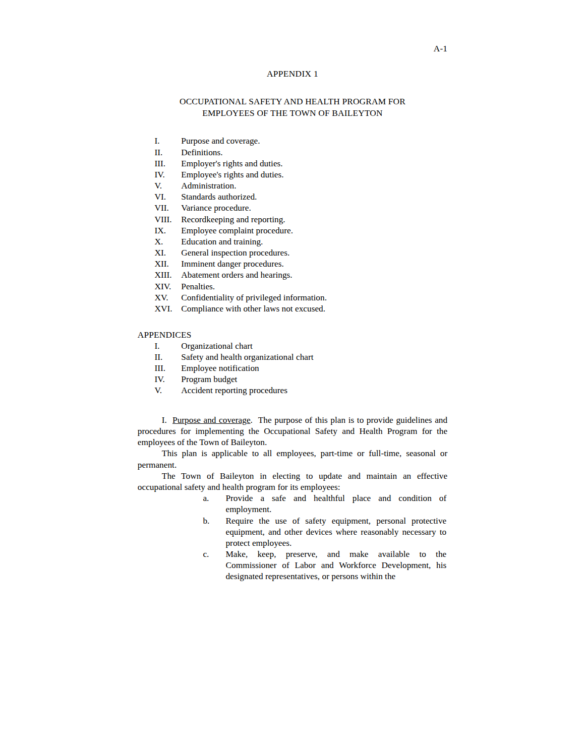A-1
APPENDIX 1
OCCUPATIONAL SAFETY AND HEALTH PROGRAM FOR
EMPLOYEES OF THE TOWN OF BAILEYTON
I. Purpose and coverage.
II. Definitions.
III. Employer's rights and duties.
IV. Employee's rights and duties.
V. Administration.
VI. Standards authorized.
VII. Variance procedure.
VIII. Recordkeeping and reporting.
IX. Employee complaint procedure.
X. Education and training.
XI. General inspection procedures.
XII. Imminent danger procedures.
XIII. Abatement orders and hearings.
XIV. Penalties.
XV. Confidentiality of privileged information.
XVI. Compliance with other laws not excused.
APPENDICES
I. Organizational chart
II. Safety and health organizational chart
III. Employee notification
IV. Program budget
V. Accident reporting procedures
I. Purpose and coverage. The purpose of this plan is to provide guidelines and procedures for implementing the Occupational Safety and Health Program for the employees of the Town of Baileyton.
This plan is applicable to all employees, part-time or full-time, seasonal or permanent.
The Town of Baileyton in electing to update and maintain an effective occupational safety and health program for its employees:
a. Provide a safe and healthful place and condition of employment.
b. Require the use of safety equipment, personal protective equipment, and other devices where reasonably necessary to protect employees.
c. Make, keep, preserve, and make available to the Commissioner of Labor and Workforce Development, his designated representatives, or persons within the